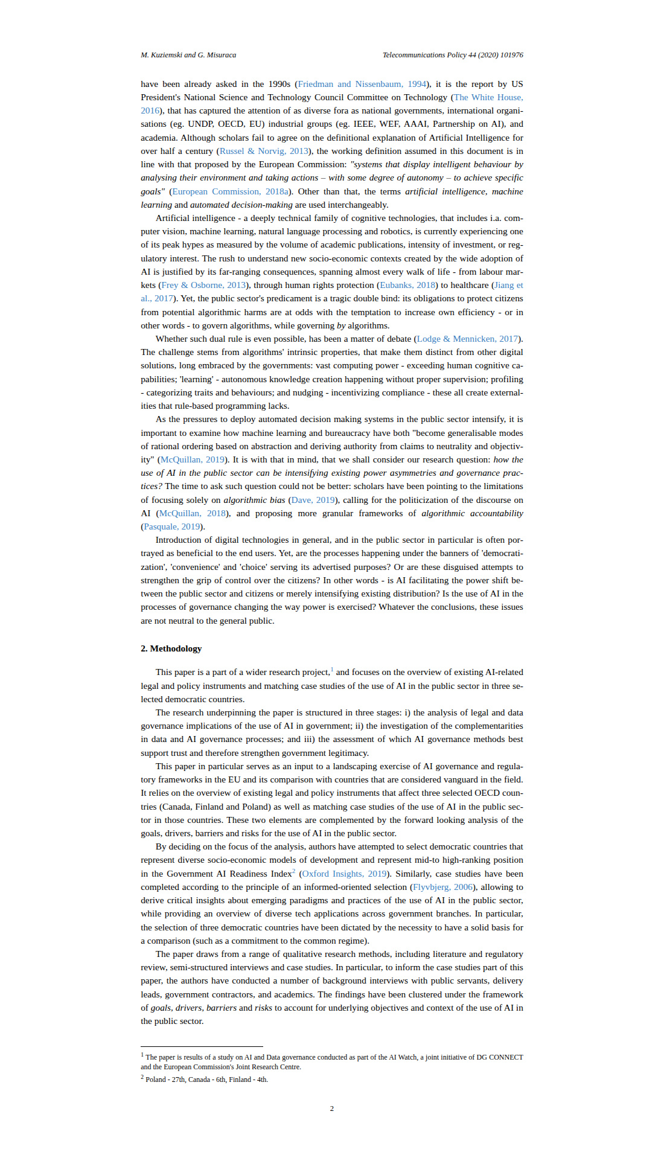M. Kuziemski and G. Misuraca Telecommunications Policy 44 (2020) 101976
have been already asked in the 1990s (Friedman and Nissenbaum, 1994), it is the report by US President's National Science and Technology Council Committee on Technology (The White House, 2016), that has captured the attention of as diverse fora as national governments, international organisations (eg. UNDP, OECD, EU) industrial groups (eg. IEEE, WEF, AAAI, Partnership on AI), and academia. Although scholars fail to agree on the definitional explanation of Artificial Intelligence for over half a century (Russel & Norvig, 2013), the working definition assumed in this document is in line with that proposed by the European Commission: "systems that display intelligent behaviour by analysing their environment and taking actions – with some degree of autonomy – to achieve specific goals" (European Commission, 2018a). Other than that, the terms artificial intelligence, machine learning and automated decision-making are used interchangeably.
Artificial intelligence - a deeply technical family of cognitive technologies, that includes i.a. computer vision, machine learning, natural language processing and robotics, is currently experiencing one of its peak hypes as measured by the volume of academic publications, intensity of investment, or regulatory interest. The rush to understand new socio-economic contexts created by the wide adoption of AI is justified by its far-ranging consequences, spanning almost every walk of life - from labour markets (Frey & Osborne, 2013), through human rights protection (Eubanks, 2018) to healthcare (Jiang et al., 2017). Yet, the public sector's predicament is a tragic double bind: its obligations to protect citizens from potential algorithmic harms are at odds with the temptation to increase own efficiency - or in other words - to govern algorithms, while governing by algorithms.
Whether such dual rule is even possible, has been a matter of debate (Lodge & Mennicken, 2017). The challenge stems from algorithms' intrinsic properties, that make them distinct from other digital solutions, long embraced by the governments: vast computing power - exceeding human cognitive capabilities; 'learning' - autonomous knowledge creation happening without proper supervision; profiling - categorizing traits and behaviours; and nudging - incentivizing compliance - these all create externalities that rule-based programming lacks.
As the pressures to deploy automated decision making systems in the public sector intensify, it is important to examine how machine learning and bureaucracy have both "become generalisable modes of rational ordering based on abstraction and deriving authority from claims to neutrality and objectivity" (McQuillan, 2019). It is with that in mind, that we shall consider our research question: how the use of AI in the public sector can be intensifying existing power asymmetries and governance practices? The time to ask such question could not be better: scholars have been pointing to the limitations of focusing solely on algorithmic bias (Dave, 2019), calling for the politicization of the discourse on AI (McQuillan, 2018), and proposing more granular frameworks of algorithmic accountability (Pasquale, 2019).
Introduction of digital technologies in general, and in the public sector in particular is often portrayed as beneficial to the end users. Yet, are the processes happening under the banners of 'democratization', 'convenience' and 'choice' serving its advertised purposes? Or are these disguised attempts to strengthen the grip of control over the citizens? In other words - is AI facilitating the power shift between the public sector and citizens or merely intensifying existing distribution? Is the use of AI in the processes of governance changing the way power is exercised? Whatever the conclusions, these issues are not neutral to the general public.
2. Methodology
This paper is a part of a wider research project,1 and focuses on the overview of existing AI-related legal and policy instruments and matching case studies of the use of AI in the public sector in three selected democratic countries.
The research underpinning the paper is structured in three stages: i) the analysis of legal and data governance implications of the use of AI in government; ii) the investigation of the complementarities in data and AI governance processes; and iii) the assessment of which AI governance methods best support trust and therefore strengthen government legitimacy.
This paper in particular serves as an input to a landscaping exercise of AI governance and regulatory frameworks in the EU and its comparison with countries that are considered vanguard in the field. It relies on the overview of existing legal and policy instruments that affect three selected OECD countries (Canada, Finland and Poland) as well as matching case studies of the use of AI in the public sector in those countries. These two elements are complemented by the forward looking analysis of the goals, drivers, barriers and risks for the use of AI in the public sector.
By deciding on the focus of the analysis, authors have attempted to select democratic countries that represent diverse socio-economic models of development and represent mid-to high-ranking position in the Government AI Readiness Index2 (Oxford Insights, 2019). Similarly, case studies have been completed according to the principle of an informed-oriented selection (Flyvbjerg, 2006), allowing to derive critical insights about emerging paradigms and practices of the use of AI in the public sector, while providing an overview of diverse tech applications across government branches. In particular, the selection of three democratic countries have been dictated by the necessity to have a solid basis for a comparison (such as a commitment to the common regime).
The paper draws from a range of qualitative research methods, including literature and regulatory review, semi-structured interviews and case studies. In particular, to inform the case studies part of this paper, the authors have conducted a number of background interviews with public servants, delivery leads, government contractors, and academics. The findings have been clustered under the framework of goals, drivers, barriers and risks to account for underlying objectives and context of the use of AI in the public sector.
1 The paper is results of a study on AI and Data governance conducted as part of the AI Watch, a joint initiative of DG CONNECT and the European Commission's Joint Research Centre.
2 Poland - 27th, Canada - 6th, Finland - 4th.
2